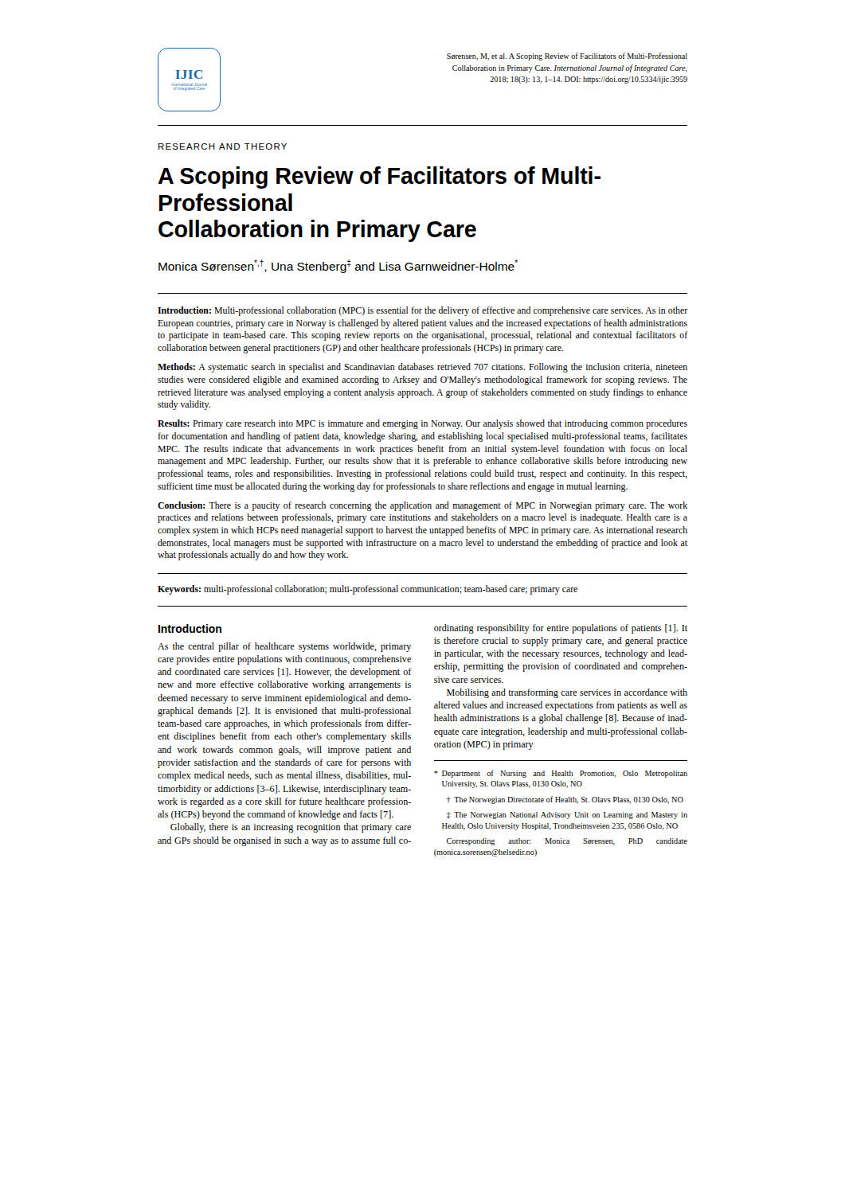IJIC
International Journal
of Integrated Care
Sørensen, M, et al. A Scoping Review of Facilitators of Multi-Professional
Collaboration in Primary Care. International Journal of Integrated Care,
2018; 18(3): 13, 1–14. DOI: https://doi.org/10.5334/ijic.3959
Research and Theory
A Scoping Review of Facilitators of Multi-Professional
Collaboration in Primary Care
Monica Sørensen*,†, Una Stenberg‡ and Lisa Garnweidner-Holme*
Introduction: Multi-professional collaboration (MPC) is essential for the delivery of effective and comprehensive care services. As in other European countries, primary care in Norway is challenged by altered patient values and the increased expectations of health administrations to participate in team-based care. This scoping review reports on the organisational, processual, relational and contextual facilitators of collaboration between general practitioners (GP) and other healthcare professionals (HCPs) in primary care.
Methods: A systematic search in specialist and Scandinavian databases retrieved 707 citations. Following the inclusion criteria, nineteen studies were considered eligible and examined according to Arksey and O'Malley's methodological framework for scoping reviews. The retrieved literature was analysed employing a content analysis approach. A group of stakeholders commented on study findings to enhance study validity.
Results: Primary care research into MPC is immature and emerging in Norway. Our analysis showed that introducing common procedures for documentation and handling of patient data, knowledge sharing, and establishing local specialised multi-professional teams, facilitates MPC. The results indicate that advancements in work practices benefit from an initial system-level foundation with focus on local management and MPC leadership. Further, our results show that it is preferable to enhance collaborative skills before introducing new professional teams, roles and responsibilities. Investing in professional relations could build trust, respect and continuity. In this respect, sufficient time must be allocated during the working day for professionals to share reflections and engage in mutual learning.
Conclusion: There is a paucity of research concerning the application and management of MPC in Norwegian primary care. The work practices and relations between professionals, primary care institutions and stakeholders on a macro level is inadequate. Health care is a complex system in which HCPs need managerial support to harvest the untapped benefits of MPC in primary care. As international research demonstrates, local managers must be supported with infrastructure on a macro level to understand the embedding of practice and look at what professionals actually do and how they work.
Keywords: multi-professional collaboration; multi-professional communication; team-based care; primary care
Introduction
As the central pillar of healthcare systems worldwide, primary care provides entire populations with continuous, comprehensive and coordinated care services [1]. However, the development of new and more effective collaborative working arrangements is deemed necessary to serve imminent epidemiological and demographical demands [2]. It is envisioned that multi-professional team-based care approaches, in which professionals from different disciplines benefit from each other's complementary skills and work towards common goals, will improve patient and provider satisfaction and the standards of care for persons with complex medical needs, such as mental illness, disabilities, multimorbidity or addictions [3–6]. Likewise, interdisciplinary teamwork is regarded as a core skill for future healthcare professionals (HCPs) beyond the command of knowledge and facts [7].
Globally, there is an increasing recognition that primary care and GPs should be organised in such a way as to assume full coordinating responsibility for entire populations of patients [1]. It is therefore crucial to supply primary care, and general practice in particular, with the necessary resources, technology and leadership, permitting the provision of coordinated and comprehensive care services.
Mobilising and transforming care services in accordance with altered values and increased expectations from patients as well as health administrations is a global challenge [8]. Because of inadequate care integration, leadership and multi-professional collaboration (MPC) in primary
* Department of Nursing and Health Promotion, Oslo Metropolitan University, St. Olavs Plass, 0130 Oslo, NO
† The Norwegian Directorate of Health, St. Olavs Plass, 0130 Oslo, NO
‡ The Norwegian National Advisory Unit on Learning and Mastery in Health, Oslo University Hospital, Trondheimsveien 235, 0586 Oslo, NO
Corresponding author: Monica Sørensen, PhD candidate (monica.sorensen@helsedir.no)